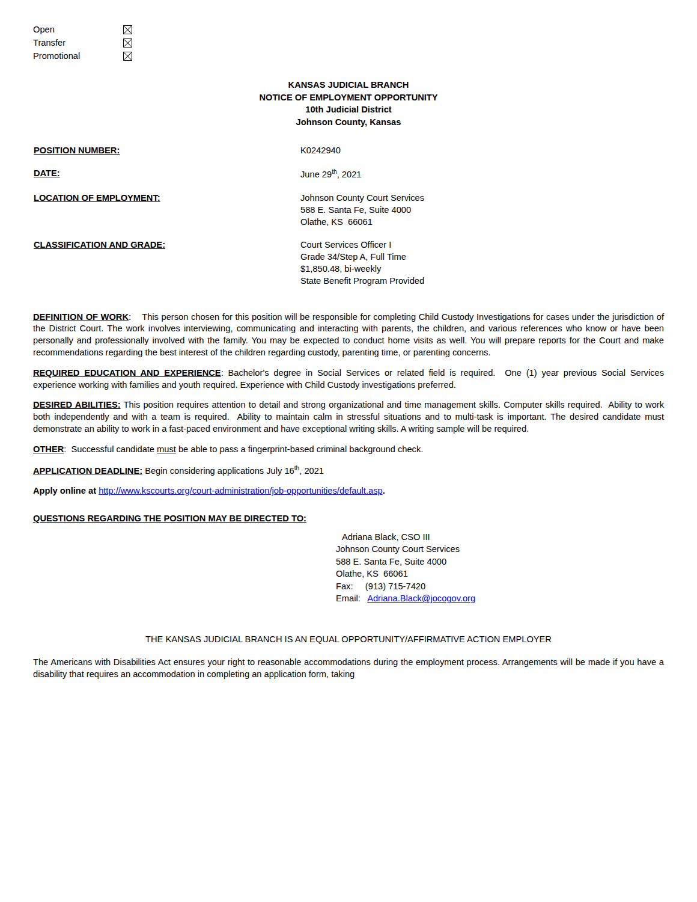Open
Transfer
Promotional
KANSAS JUDICIAL BRANCH
NOTICE OF EMPLOYMENT OPPORTUNITY
10th Judicial District
Johnson County, Kansas
| POSITION NUMBER : | K0242940 |
| DATE : | June 29 th , 2021 |
| LOCATION OF EMPLOYMENT : | Johnson County Court Services 588 E. Santa Fe, Suite 4000 Olathe, KS 66061 |
| CLASSIFICATION AND GRADE : | Court Services Officer I Grade 34/Step A, Full Time $1,850.48, bi-weekly State Benefit Program Provided |
DEFINITION OF WORK: This person chosen for this position will be responsible for completing Child Custody Investigations for cases under the jurisdiction of the District Court. The work involves interviewing, communicating and interacting with parents, the children, and various references who know or have been personally and professionally involved with the family. You may be expected to conduct home visits as well. You will prepare reports for the Court and make recommendations regarding the best interest of the children regarding custody, parenting time, or parenting concerns.
REQUIRED EDUCATION AND EXPERIENCE: Bachelor's degree in Social Services or related field is required. One (1) year previous Social Services experience working with families and youth required. Experience with Child Custody investigations preferred.
DESIRED ABILITIES: This position requires attention to detail and strong organizational and time management skills. Computer skills required. Ability to work both independently and with a team is required. Ability to maintain calm in stressful situations and to multi-task is important. The desired candidate must demonstrate an ability to work in a fast-paced environment and have exceptional writing skills. A writing sample will be required.
OTHER: Successful candidate must be able to pass a fingerprint-based criminal background check.
APPLICATION DEADLINE: Begin considering applications July 16th, 2021
Apply online at http://www.kscourts.org/court-administration/job-opportunities/default.asp.
QUESTIONS REGARDING THE POSITION MAY BE DIRECTED TO:
Adriana Black, CSO III
Johnson County Court Services
588 E. Santa Fe, Suite 4000
Olathe, KS 66061
Fax: (913) 715-7420
Email: Adriana.Black@jocogov.org
THE KANSAS JUDICIAL BRANCH IS AN EQUAL OPPORTUNITY/AFFIRMATIVE ACTION EMPLOYER
The Americans with Disabilities Act ensures your right to reasonable accommodations during the employment process. Arrangements will be made if you have a disability that requires an accommodation in completing an application form, taking